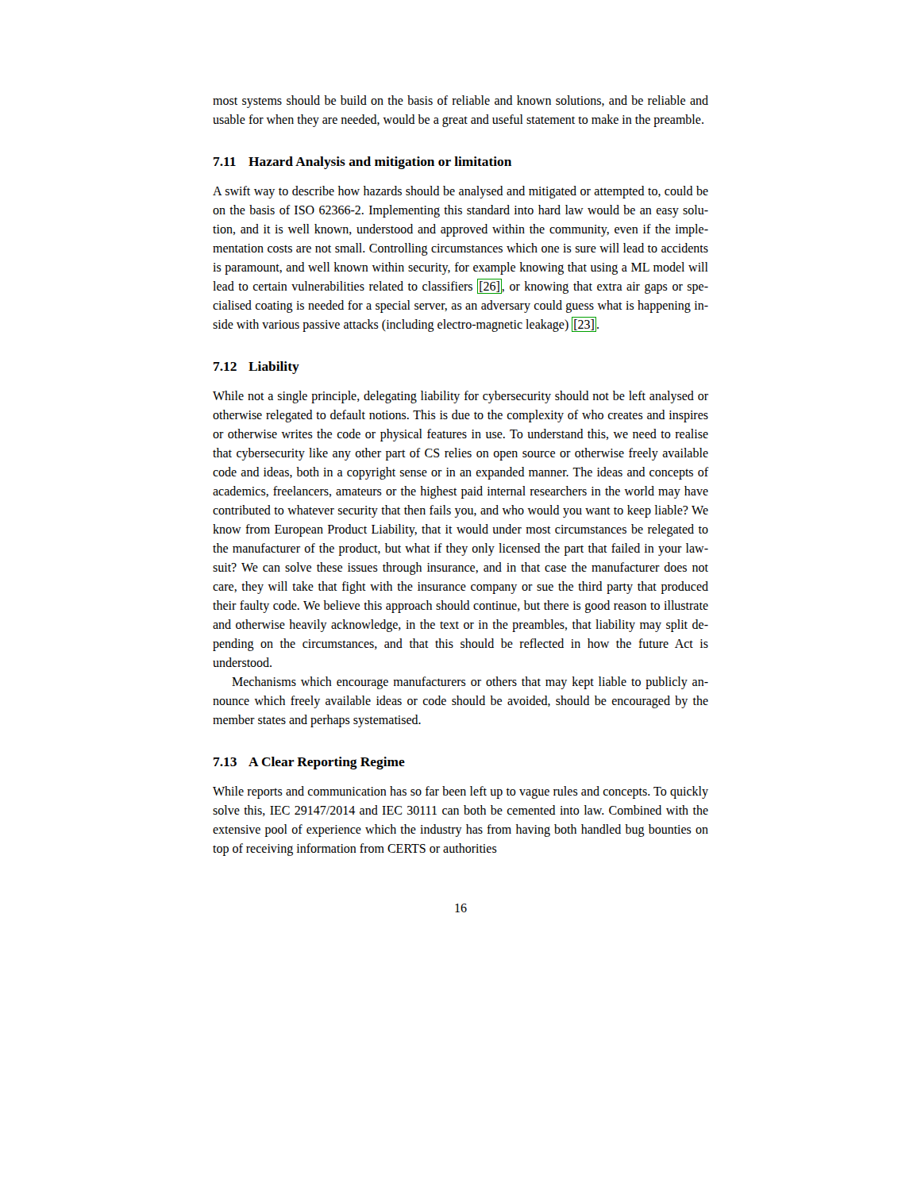most systems should be build on the basis of reliable and known solutions, and be reliable and usable for when they are needed, would be a great and useful statement to make in the preamble.
7.11 Hazard Analysis and mitigation or limitation
A swift way to describe how hazards should be analysed and mitigated or attempted to, could be on the basis of ISO 62366-2. Implementing this standard into hard law would be an easy solution, and it is well known, understood and approved within the community, even if the implementation costs are not small. Controlling circumstances which one is sure will lead to accidents is paramount, and well known within security, for example knowing that using a ML model will lead to certain vulnerabilities related to classifiers [26], or knowing that extra air gaps or specialised coating is needed for a special server, as an adversary could guess what is happening inside with various passive attacks (including electro-magnetic leakage) [23].
7.12 Liability
While not a single principle, delegating liability for cybersecurity should not be left analysed or otherwise relegated to default notions. This is due to the complexity of who creates and inspires or otherwise writes the code or physical features in use. To understand this, we need to realise that cybersecurity like any other part of CS relies on open source or otherwise freely available code and ideas, both in a copyright sense or in an expanded manner. The ideas and concepts of academics, freelancers, amateurs or the highest paid internal researchers in the world may have contributed to whatever security that then fails you, and who would you want to keep liable? We know from European Product Liability, that it would under most circumstances be relegated to the manufacturer of the product, but what if they only licensed the part that failed in your lawsuit? We can solve these issues through insurance, and in that case the manufacturer does not care, they will take that fight with the insurance company or sue the third party that produced their faulty code. We believe this approach should continue, but there is good reason to illustrate and otherwise heavily acknowledge, in the text or in the preambles, that liability may split depending on the circumstances, and that this should be reflected in how the future Act is understood.
Mechanisms which encourage manufacturers or others that may kept liable to publicly announce which freely available ideas or code should be avoided, should be encouraged by the member states and perhaps systematised.
7.13 A Clear Reporting Regime
While reports and communication has so far been left up to vague rules and concepts. To quickly solve this, IEC 29147/2014 and IEC 30111 can both be cemented into law. Combined with the extensive pool of experience which the industry has from having both handled bug bounties on top of receiving information from CERTS or authorities
16